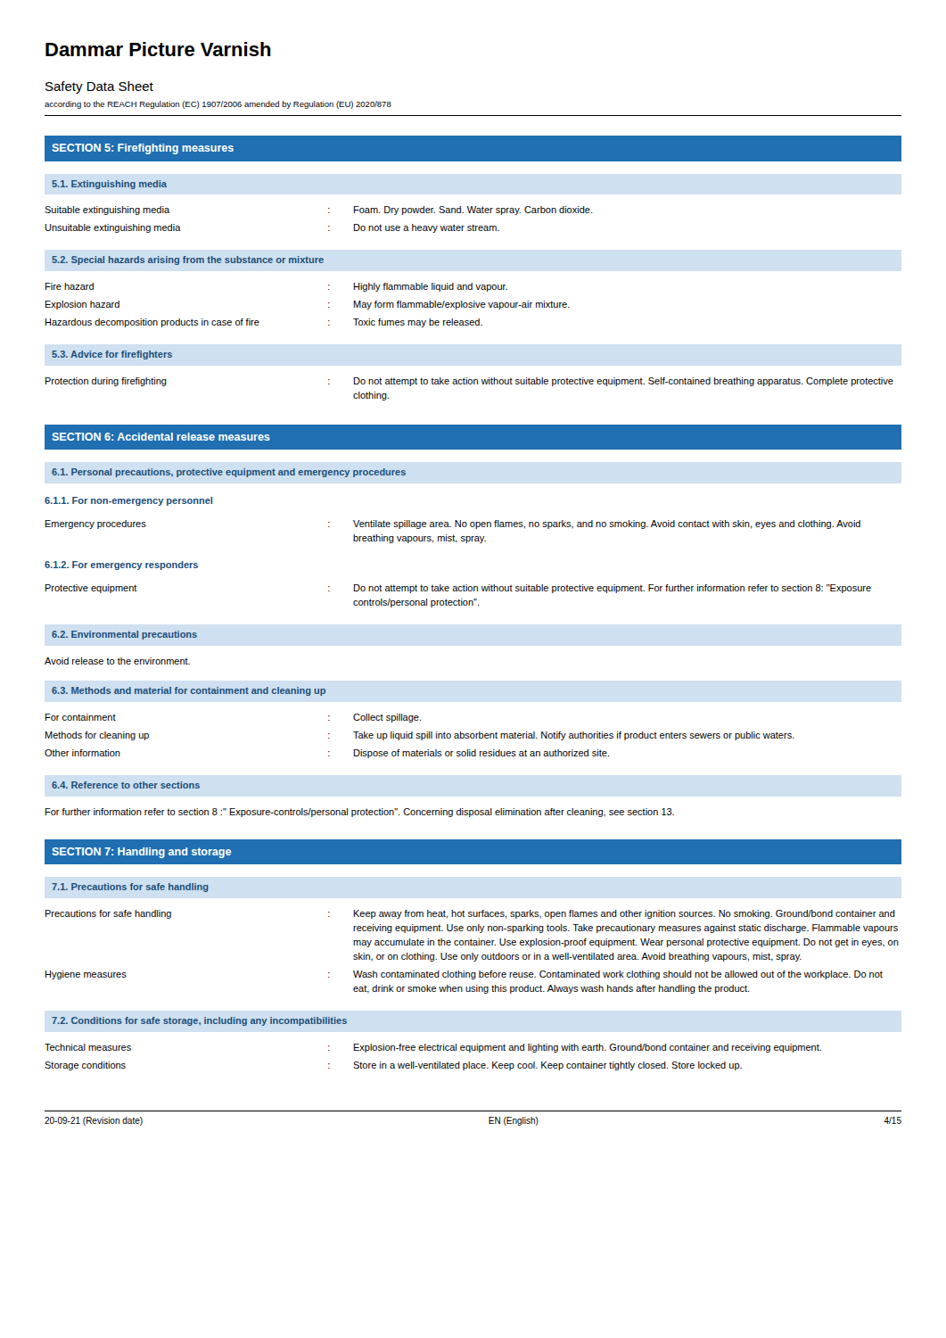Dammar Picture Varnish
Safety Data Sheet
according to the REACH Regulation (EC) 1907/2006 amended by Regulation (EU) 2020/878
SECTION 5: Firefighting measures
5.1. Extinguishing media
| Suitable extinguishing media | : | Foam. Dry powder. Sand. Water spray. Carbon dioxide. |
| Unsuitable extinguishing media | : | Do not use a heavy water stream. |
5.2. Special hazards arising from the substance or mixture
| Fire hazard | : | Highly flammable liquid and vapour. |
| Explosion hazard | : | May form flammable/explosive vapour-air mixture. |
| Hazardous decomposition products in case of fire | : | Toxic fumes may be released. |
5.3. Advice for firefighters
| Protection during firefighting | : | Do not attempt to take action without suitable protective equipment. Self-contained breathing apparatus. Complete protective clothing. |
SECTION 6: Accidental release measures
6.1. Personal precautions, protective equipment and emergency procedures
6.1.1. For non-emergency personnel
| Emergency procedures | : | Ventilate spillage area. No open flames, no sparks, and no smoking. Avoid contact with skin, eyes and clothing. Avoid breathing vapours, mist, spray. |
6.1.2. For emergency responders
| Protective equipment | : | Do not attempt to take action without suitable protective equipment. For further information refer to section 8: "Exposure controls/personal protection". |
6.2. Environmental precautions
Avoid release to the environment.
6.3. Methods and material for containment and cleaning up
| For containment | : | Collect spillage. |
| Methods for cleaning up | : | Take up liquid spill into absorbent material. Notify authorities if product enters sewers or public waters. |
| Other information | : | Dispose of materials or solid residues at an authorized site. |
6.4. Reference to other sections
For further information refer to section 8 :" Exposure-controls/personal protection". Concerning disposal elimination after cleaning, see section 13.
SECTION 7: Handling and storage
7.1. Precautions for safe handling
| Precautions for safe handling | : | Keep away from heat, hot surfaces, sparks, open flames and other ignition sources. No smoking. Ground/bond container and receiving equipment. Use only non-sparking tools. Take precautionary measures against static discharge. Flammable vapours may accumulate in the container. Use explosion-proof equipment. Wear personal protective equipment. Do not get in eyes, on skin, or on clothing. Use only outdoors or in a well-ventilated area. Avoid breathing vapours, mist, spray. |
| Hygiene measures | : | Wash contaminated clothing before reuse. Contaminated work clothing should not be allowed out of the workplace. Do not eat, drink or smoke when using this product. Always wash hands after handling the product. |
7.2. Conditions for safe storage, including any incompatibilities
| Technical measures | : | Explosion-free electrical equipment and lighting with earth. Ground/bond container and receiving equipment. |
| Storage conditions | : | Store in a well-ventilated place. Keep cool. Keep container tightly closed. Store locked up. |
20-09-21 (Revision date) EN (English) 4/15